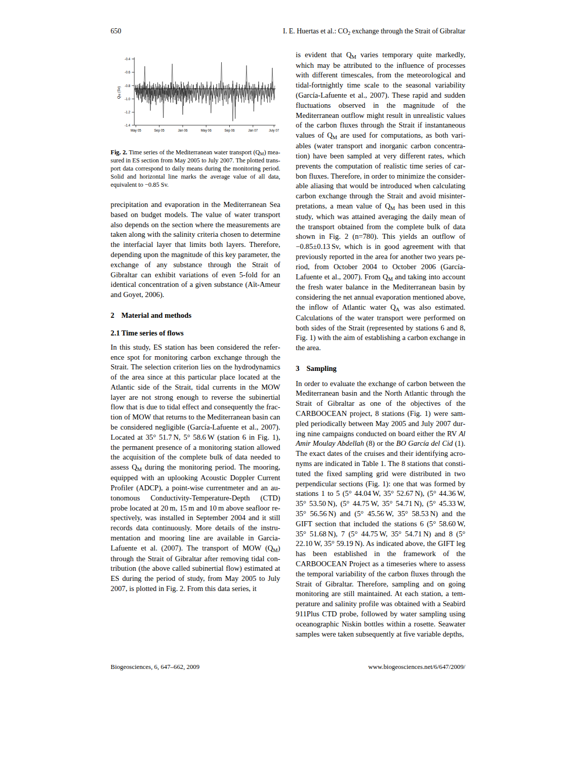650
I. E. Huertas et al.: CO2 exchange through the Strait of Gibraltar
-0.4 -0.6 -0.8 -1.0 -1.2 -1.4 QM (Sv) May 05 Sep 05 Jan 06 May 06 Sep 06 Jan 07 July 07
Fig. 2. Time series of the Mediterranean water transport (QM) measured in ES section from May 2005 to July 2007. The plotted transport data correspond to daily means during the monitoring period. Solid and horizontal line marks the average value of all data, equivalent to −0.85 Sv.
precipitation and evaporation in the Mediterranean Sea based on budget models. The value of water transport also depends on the section where the measurements are taken along with the salinity criteria chosen to determine the interfacial layer that limits both layers. Therefore, depending upon the magnitude of this key parameter, the exchange of any substance through the Strait of Gibraltar can exhibit variations of even 5-fold for an identical concentration of a given substance (Aït-Ameur and Goyet, 2006).
2 Material and methods
2.1 Time series of flows
In this study, ES station has been considered the reference spot for monitoring carbon exchange through the Strait. The selection criterion lies on the hydrodynamics of the area since at this particular place located at the Atlantic side of the Strait, tidal currents in the MOW layer are not strong enough to reverse the subinertial flow that is due to tidal effect and consequently the fraction of MOW that returns to the Mediterranean basin can be considered negligible (García-Lafuente et al., 2007). Located at 35° 51.7 N, 5° 58.6 W (station 6 in Fig. 1), the permanent presence of a monitoring station allowed the acquisition of the complete bulk of data needed to assess QM during the monitoring period. The mooring, equipped with an uplooking Acoustic Doppler Current Profiler (ADCP), a point-wise currentmeter and an autonomous Conductivity-Temperature-Depth (CTD) probe located at 20 m, 15 m and 10 m above seafloor respectively, was installed in September 2004 and it still records data continuously. More details of the instrumentation and mooring line are available in Garcia-Lafuente et al. (2007). The transport of MOW (QM) through the Strait of Gibraltar after removing tidal contribution (the above called subinertial flow) estimated at ES during the period of study, from May 2005 to July 2007, is plotted in Fig. 2. From this data series, it
is evident that QM varies temporary quite markedly, which may be attributed to the influence of processes with different timescales, from the meteorological and tidal-fortnightly time scale to the seasonal variability (García-Lafuente et al., 2007). These rapid and sudden fluctuations observed in the magnitude of the Mediterranean outflow might result in unrealistic values of the carbon fluxes through the Strait if instantaneous values of QM are used for computations, as both variables (water transport and inorganic carbon concentration) have been sampled at very different rates, which prevents the computation of realistic time series of carbon fluxes. Therefore, in order to minimize the considerable aliasing that would be introduced when calculating carbon exchange through the Strait and avoid misinterpretations, a mean value of QM has been used in this study, which was attained averaging the daily mean of the transport obtained from the complete bulk of data shown in Fig. 2 (n=780). This yields an outflow of −0.85±0.13 Sv, which is in good agreement with that previously reported in the area for another two years period, from October 2004 to October 2006 (García-Lafuente et al., 2007). From QM and taking into account the fresh water balance in the Mediterranean basin by considering the net annual evaporation mentioned above, the inflow of Atlantic water QA was also estimated. Calculations of the water transport were performed on both sides of the Strait (represented by stations 6 and 8, Fig. 1) with the aim of establishing a carbon exchange in the area.
3 Sampling
In order to evaluate the exchange of carbon between the Mediterranean basin and the North Atlantic through the Strait of Gibraltar as one of the objectives of the CARBOOCEAN project, 8 stations (Fig. 1) were sampled periodically between May 2005 and July 2007 during nine campaigns conducted on board either the RV Al Amir Moulay Abdellah (8) or the BO García del Cid (1). The exact dates of the cruises and their identifying acronyms are indicated in Table 1. The 8 stations that constituted the fixed sampling grid were distributed in two perpendicular sections (Fig. 1): one that was formed by stations 1 to 5 (5° 44.04 W, 35° 52.67 N), (5° 44.36 W, 35° 53.50 N), (5° 44.75 W, 35° 54.71 N), (5° 45.33 W, 35° 56.56 N) and (5° 45.56 W, 35° 58.53 N) and the GIFT section that included the stations 6 (5° 58.60 W, 35° 51.68 N), 7 (5° 44.75 W, 35° 54.71 N) and 8 (5° 22.10 W, 35° 59.19 N). As indicated above, the GIFT leg has been established in the framework of the CARBOOCEAN Project as a timeseries where to assess the temporal variability of the carbon fluxes through the Strait of Gibraltar. Therefore, sampling and on going monitoring are still maintained. At each station, a temperature and salinity profile was obtained with a Seabird 911Plus CTD probe, followed by water sampling using oceanographic Niskin bottles within a rosette. Seawater samples were taken subsequently at five variable depths,
Biogeosciences, 6, 647–662, 2009
www.biogeosciences.net/6/647/2009/